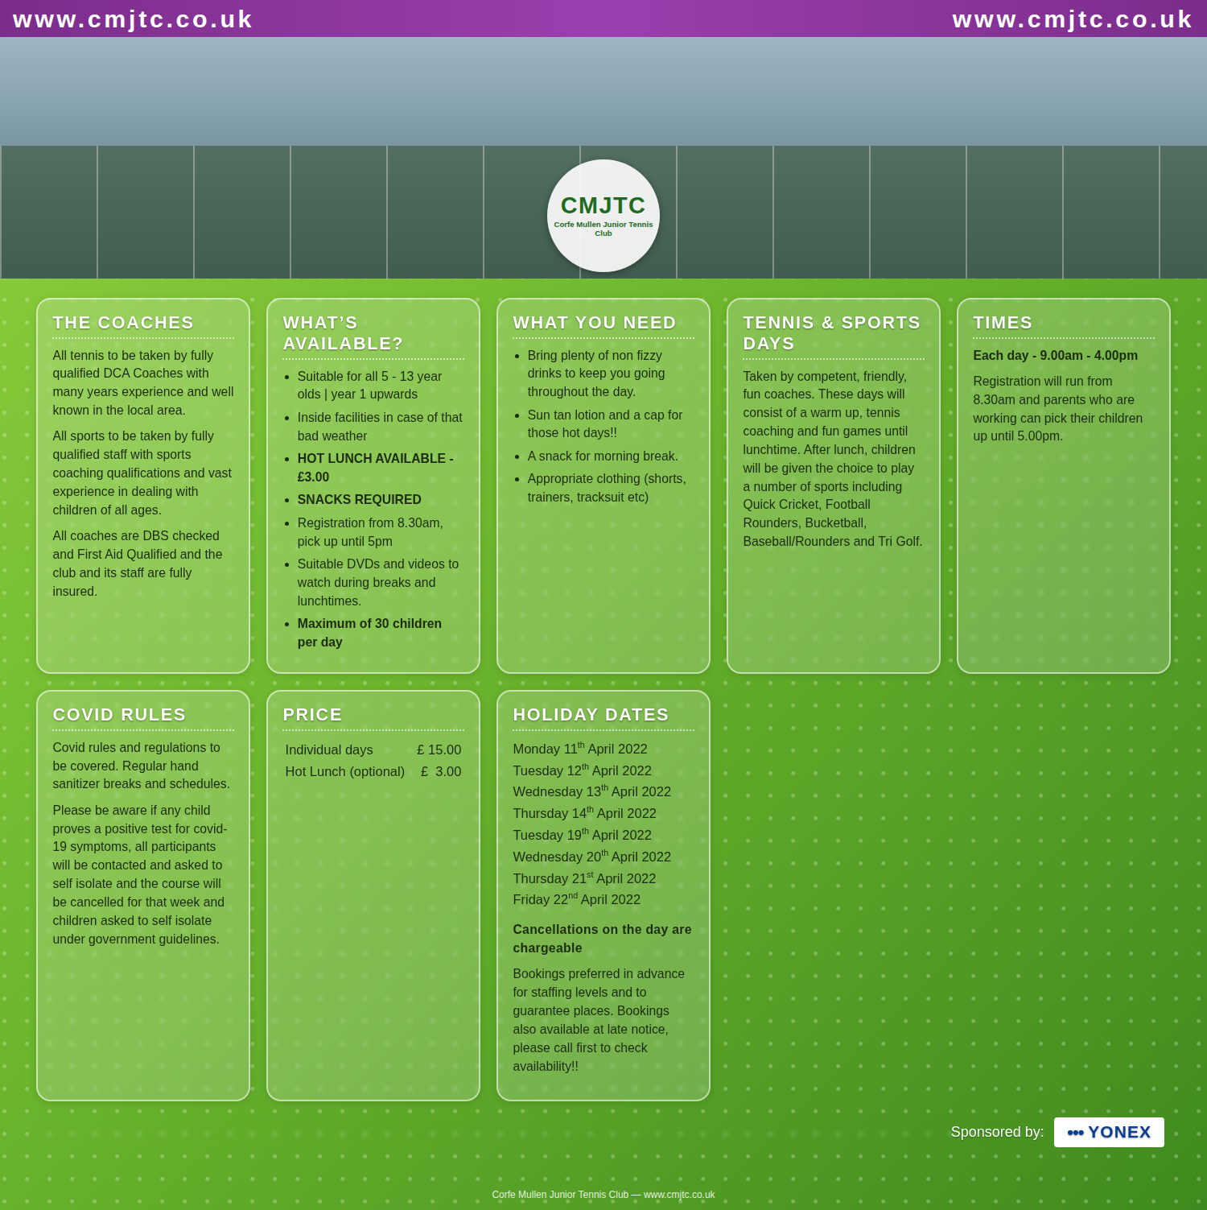www.cmjtc.co.uk www.cmjtc.co.uk
CMJTC Corfe Mullen Junior Tennis Club
The Coaches
All tennis to be taken by fully qualified DCA Coaches with many years experience and well known in the local area.
All sports to be taken by fully qualified staff with sports coaching qualifications and vast experience in dealing with children of all ages.
All coaches are DBS checked and First Aid Qualified and the club and its staff are fully insured.
What’s Available?
Suitable for all 5 - 13 year olds | year 1 upwards
Inside facilities in case of that bad weather
HOT LUNCH AVAILABLE - £3.00
SNACKS REQUIRED
Registration from 8.30am, pick up until 5pm
Suitable DVDs and videos to watch during breaks and lunchtimes.
Maximum of 30 children per day
What You Need
Bring plenty of non fizzy drinks to keep you going throughout the day.
Sun tan lotion and a cap for those hot days!!
A snack for morning break.
Appropriate clothing (shorts, trainers, tracksuit etc)
Tennis & Sports Days
Taken by competent, friendly, fun coaches. These days will consist of a warm up, tennis coaching and fun games until lunchtime. After lunch, children will be given the choice to play a number of sports including Quick Cricket, Football Rounders, Bucketball, Baseball/Rounders and Tri Golf.
Times
Each day - 9.00am - 4.00pm
Registration will run from 8.30am and parents who are working can pick their children up until 5.00pm.
Covid Rules
Covid rules and regulations to be covered. Regular hand sanitizer breaks and schedules.
Please be aware if any child proves a positive test for covid-19 symptoms, all participants will be contacted and asked to self isolate and the course will be cancelled for that week and children asked to self isolate under government guidelines.
Price
| Individual days | £ 15.00 |
| Hot Lunch (optional) | £ 3.00 |
Holiday Dates
Monday 11th April 2022
Tuesday 12th April 2022
Wednesday 13th April 2022
Thursday 14th April 2022
Tuesday 19th April 2022
Wednesday 20th April 2022
Thursday 21st April 2022
Friday 22nd April 2022
Cancellations on the day are chargeable
Bookings preferred in advance for staffing levels and to guarantee places. Bookings also available at late notice, please call first to check availability!!
Sponsored by: YONEX
Corfe Mullen Junior Tennis Club — www.cmjtc.co.uk